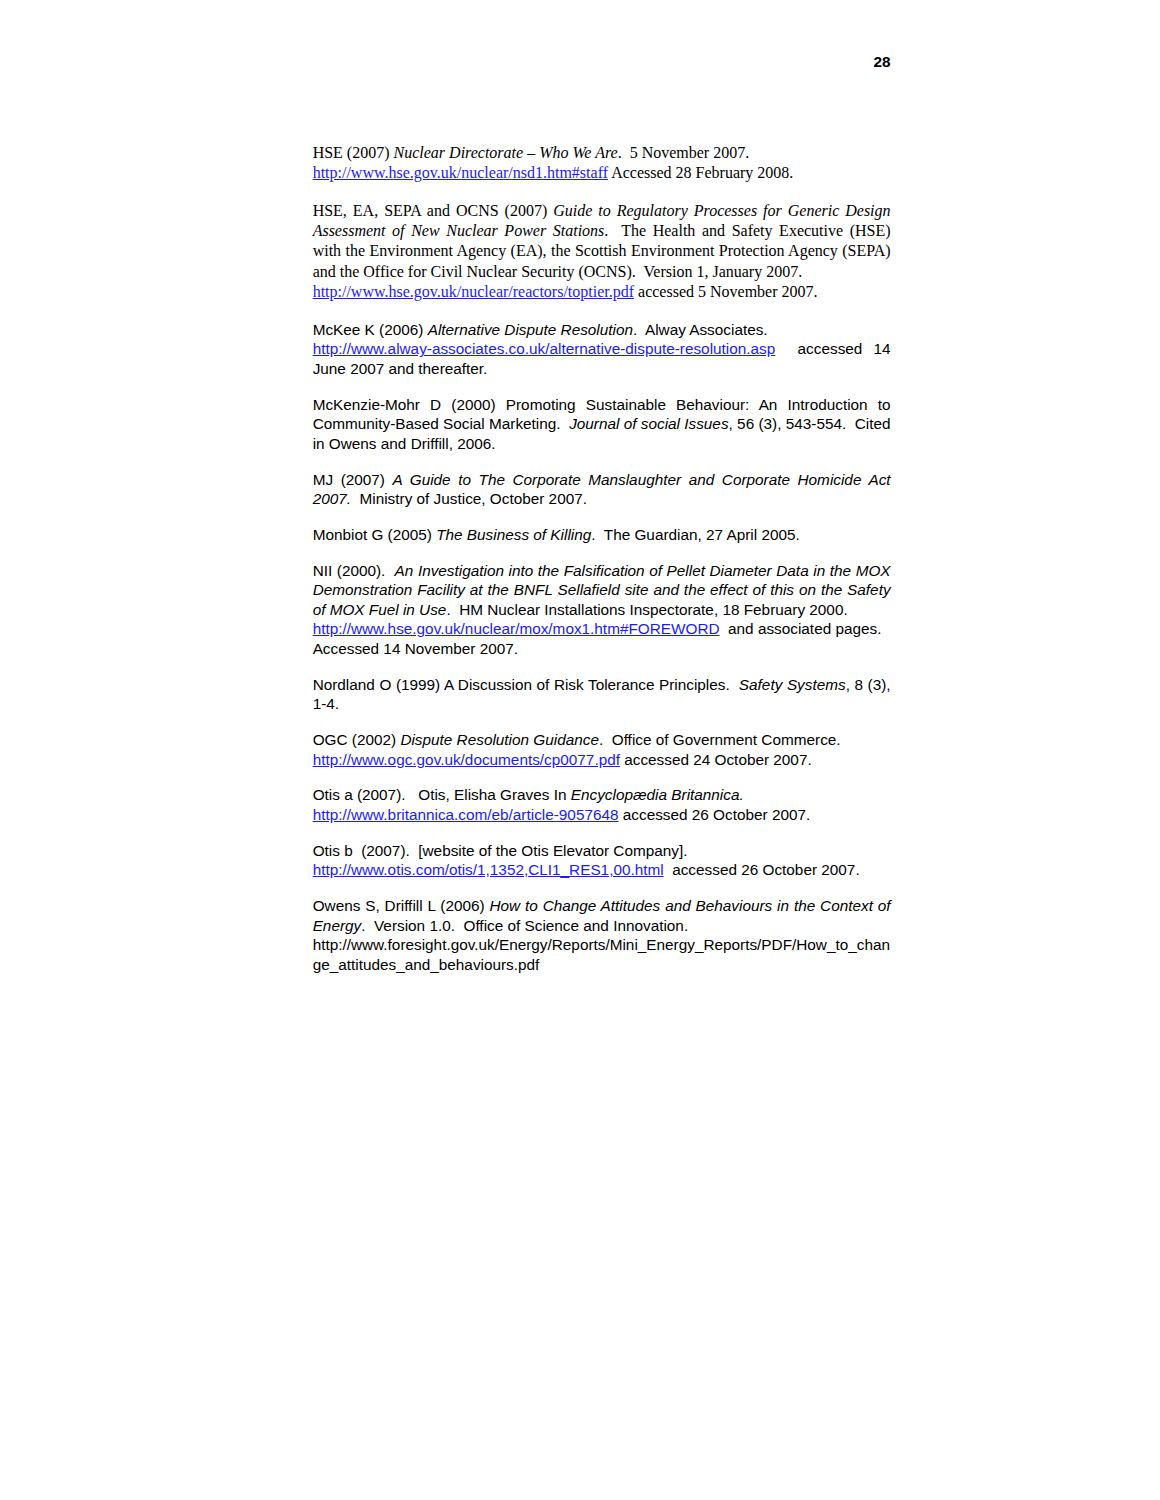28
HSE (2007) Nuclear Directorate – Who We Are. 5 November 2007.
http://www.hse.gov.uk/nuclear/nsd1.htm#staff Accessed 28 February 2008.
HSE, EA, SEPA and OCNS (2007) Guide to Regulatory Processes for Generic Design Assessment of New Nuclear Power Stations. The Health and Safety Executive (HSE) with the Environment Agency (EA), the Scottish Environment Protection Agency (SEPA) and the Office for Civil Nuclear Security (OCNS). Version 1, January 2007.
http://www.hse.gov.uk/nuclear/reactors/toptier.pdf accessed 5 November 2007.
McKee K (2006) Alternative Dispute Resolution. Alway Associates.
http://www.alway-associates.co.uk/alternative-dispute-resolution.asp accessed 14 June 2007 and thereafter.
McKenzie-Mohr D (2000) Promoting Sustainable Behaviour: An Introduction to Community-Based Social Marketing. Journal of social Issues, 56 (3), 543-554. Cited in Owens and Driffill, 2006.
MJ (2007) A Guide to The Corporate Manslaughter and Corporate Homicide Act 2007. Ministry of Justice, October 2007.
Monbiot G (2005) The Business of Killing. The Guardian, 27 April 2005.
NII (2000). An Investigation into the Falsification of Pellet Diameter Data in the MOX Demonstration Facility at the BNFL Sellafield site and the effect of this on the Safety of MOX Fuel in Use. HM Nuclear Installations Inspectorate, 18 February 2000.
http://www.hse.gov.uk/nuclear/mox/mox1.htm#FOREWORD and associated pages.
Accessed 14 November 2007.
Nordland O (1999) A Discussion of Risk Tolerance Principles. Safety Systems, 8 (3), 1-4.
OGC (2002) Dispute Resolution Guidance. Office of Government Commerce.
http://www.ogc.gov.uk/documents/cp0077.pdf accessed 24 October 2007.
Otis a (2007). Otis, Elisha Graves In Encyclopædia Britannica.
http://www.britannica.com/eb/article-9057648 accessed 26 October 2007.
Otis b (2007). [website of the Otis Elevator Company].
http://www.otis.com/otis/1,1352,CLI1_RES1,00.html accessed 26 October 2007.
Owens S, Driffill L (2006) How to Change Attitudes and Behaviours in the Context of Energy. Version 1.0. Office of Science and Innovation.
http://www.foresight.gov.uk/Energy/Reports/Mini_Energy_Reports/PDF/How_to_change_attitudes_and_behaviours.pdf